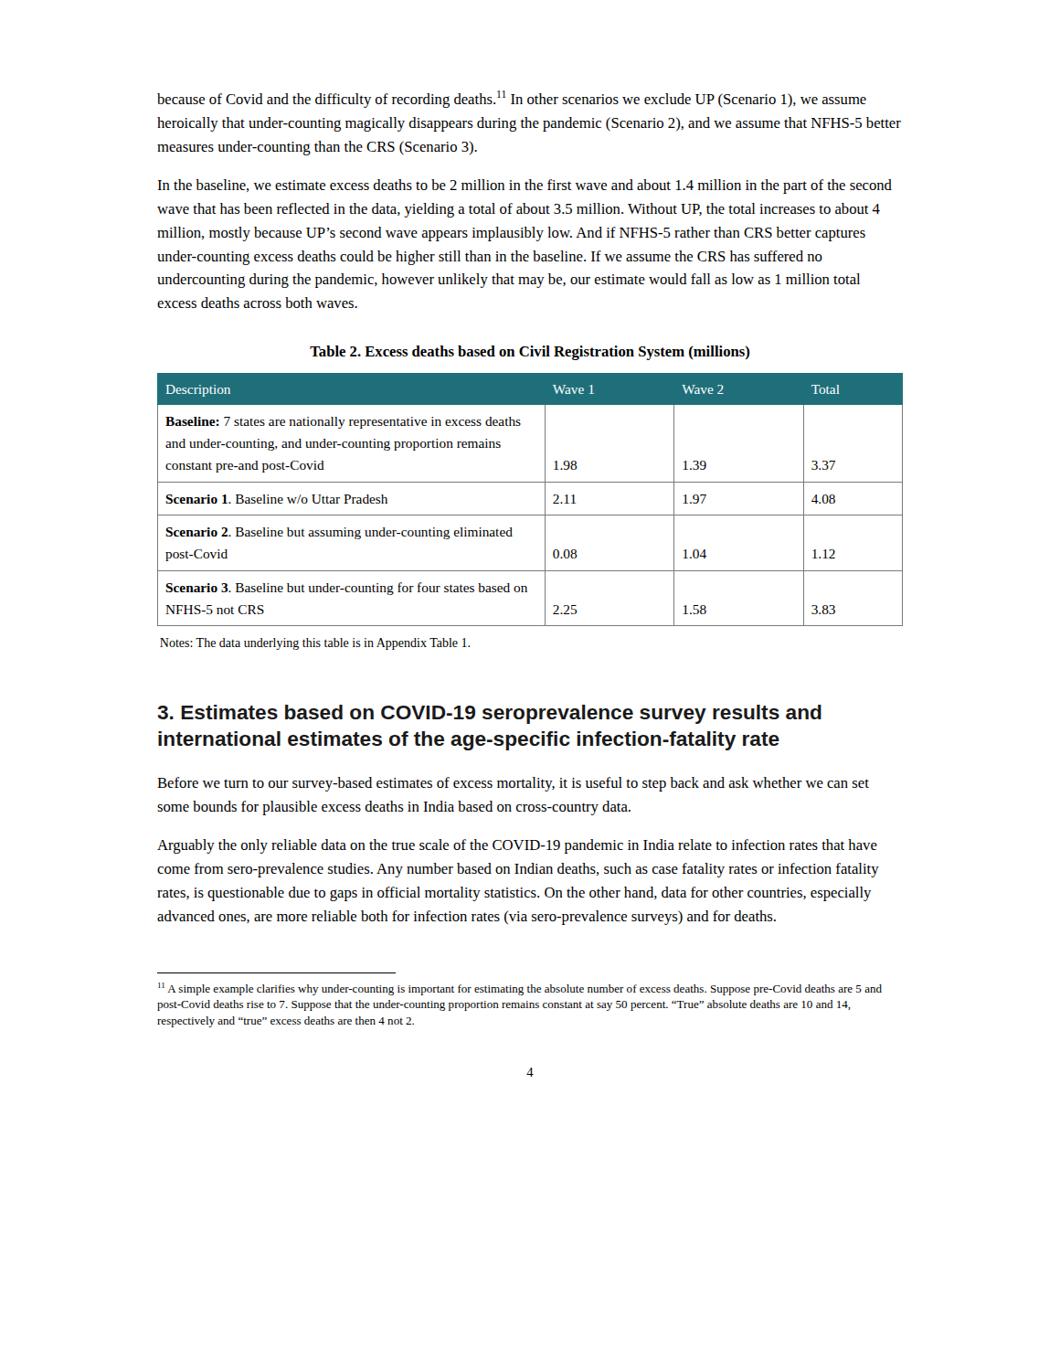because of Covid and the difficulty of recording deaths.11 In other scenarios we exclude UP (Scenario 1), we assume heroically that under-counting magically disappears during the pandemic (Scenario 2), and we assume that NFHS-5 better measures under-counting than the CRS (Scenario 3).
In the baseline, we estimate excess deaths to be 2 million in the first wave and about 1.4 million in the part of the second wave that has been reflected in the data, yielding a total of about 3.5 million. Without UP, the total increases to about 4 million, mostly because UP’s second wave appears implausibly low. And if NFHS-5 rather than CRS better captures under-counting excess deaths could be higher still than in the baseline. If we assume the CRS has suffered no undercounting during the pandemic, however unlikely that may be, our estimate would fall as low as 1 million total excess deaths across both waves.
Table 2. Excess deaths based on Civil Registration System (millions)
| Description | Wave 1 | Wave 2 | Total |
| --- | --- | --- | --- |
| Baseline: 7 states are nationally representative in excess deaths and under-counting, and under-counting proportion remains constant pre-and post-Covid | 1.98 | 1.39 | 3.37 |
| Scenario 1 . Baseline w/o Uttar Pradesh | 2.11 | 1.97 | 4.08 |
| Scenario 2 . Baseline but assuming under-counting eliminated post-Covid | 0.08 | 1.04 | 1.12 |
| Scenario 3 . Baseline but under-counting for four states based on NFHS-5 not CRS | 2.25 | 1.58 | 3.83 |
Notes: The data underlying this table is in Appendix Table 1.
3. Estimates based on COVID-19 seroprevalence survey results and international estimates of the age-specific infection-fatality rate
Before we turn to our survey-based estimates of excess mortality, it is useful to step back and ask whether we can set some bounds for plausible excess deaths in India based on cross-country data.
Arguably the only reliable data on the true scale of the COVID-19 pandemic in India relate to infection rates that have come from sero-prevalence studies. Any number based on Indian deaths, such as case fatality rates or infection fatality rates, is questionable due to gaps in official mortality statistics. On the other hand, data for other countries, especially advanced ones, are more reliable both for infection rates (via sero-prevalence surveys) and for deaths.
11 A simple example clarifies why under-counting is important for estimating the absolute number of excess deaths. Suppose pre-Covid deaths are 5 and post-Covid deaths rise to 7. Suppose that the under-counting proportion remains constant at say 50 percent. “True” absolute deaths are 10 and 14, respectively and “true” excess deaths are then 4 not 2.
4